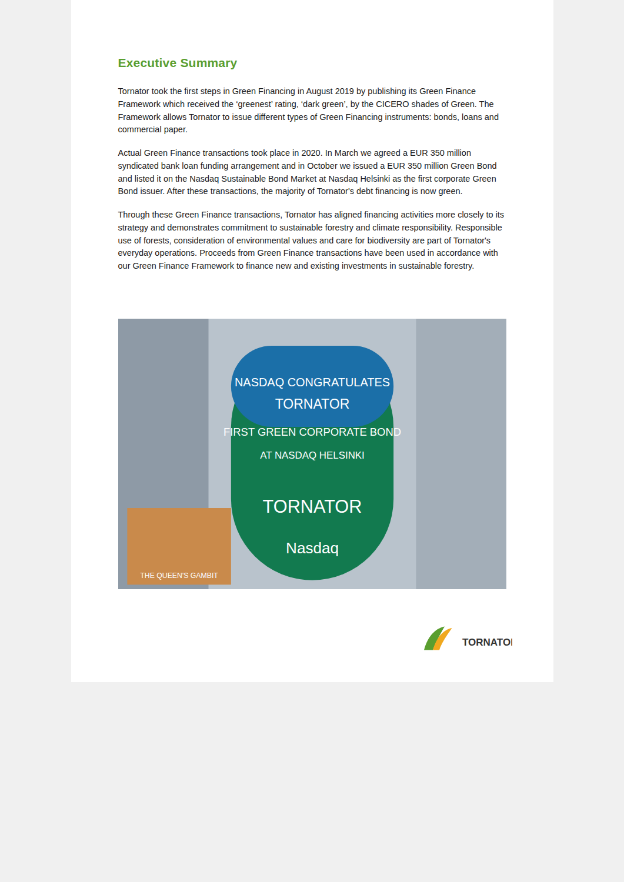Executive Summary
Tornator took the first steps in Green Financing in August 2019 by publishing its Green Finance Framework which received the ‘greenest’ rating, ‘dark green’, by the CICERO shades of Green. The Framework allows Tornator to issue different types of Green Financing instruments: bonds, loans and commercial paper.
Actual Green Finance transactions took place in 2020. In March we agreed a EUR 350 million syndicated bank loan funding arrangement and in October we issued a EUR 350 million Green Bond and listed it on the Nasdaq Sustainable Bond Market at Nasdaq Helsinki as the first corporate Green Bond issuer. After these transactions, the majority of Tornator's debt financing is now green.
Through these Green Finance transactions, Tornator has aligned financing activities more closely to its strategy and demonstrates commitment to sustainable forestry and climate responsibility. Responsible use of forests, consideration of environmental values and care for biodiversity are part of Tornator's everyday operations. Proceeds from Green Finance transactions have been used in accordance with our Green Finance Framework to finance new and existing investments in sustainable forestry.